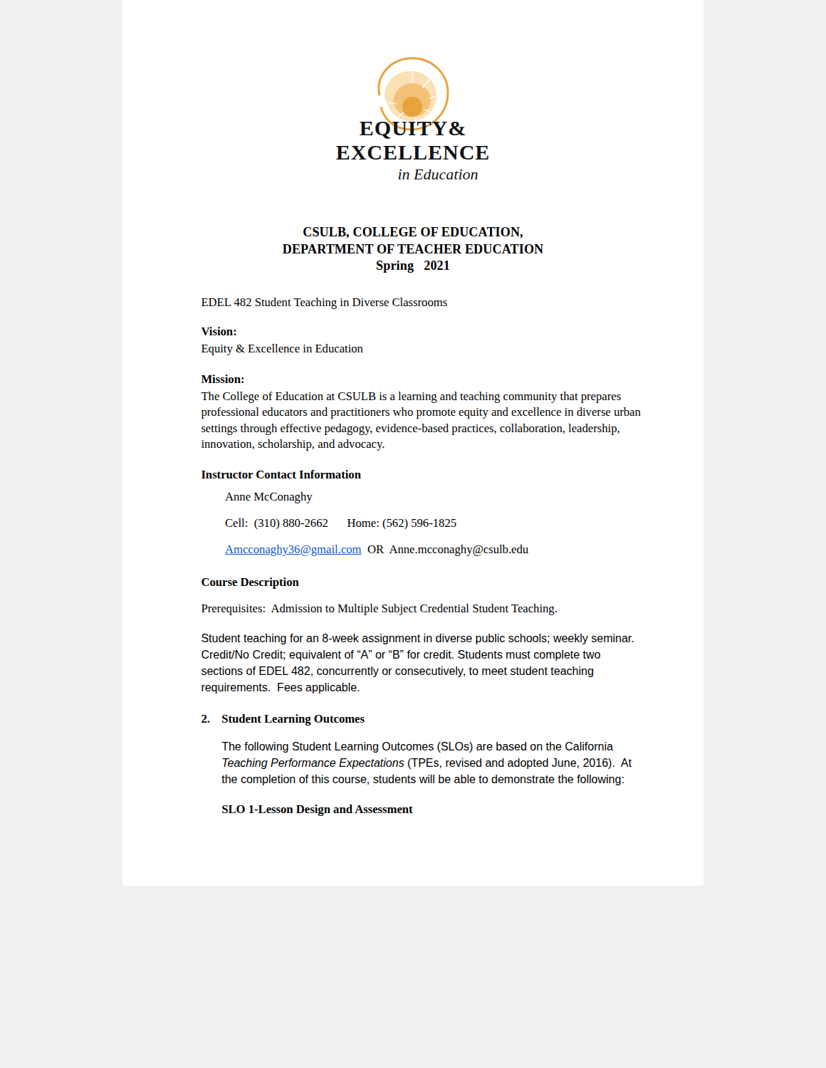Equity & Excellence in Education EQUITY& EXCELLENCE in Education
CSULB, COLLEGE OF EDUCATION,
DEPARTMENT OF TEACHER EDUCATION
Spring 2021
EDEL 482 Student Teaching in Diverse Classrooms
Vision:
Equity & Excellence in Education
Mission:
The College of Education at CSULB is a learning and teaching community that prepares professional educators and practitioners who promote equity and excellence in diverse urban settings through effective pedagogy, evidence-based practices, collaboration, leadership, innovation, scholarship, and advocacy.
Instructor Contact Information
Anne McConaghy
Cell: (310) 880-2662 Home: (562) 596-1825
Amcconaghy36@gmail.com OR Anne.mcconaghy@csulb.edu
Course Description
Prerequisites: Admission to Multiple Subject Credential Student Teaching.
Student teaching for an 8-week assignment in diverse public schools; weekly seminar. Credit/No Credit; equivalent of “A” or “B” for credit. Students must complete two sections of EDEL 482, concurrently or consecutively, to meet student teaching requirements. Fees applicable.
Student Learning Outcomes
The following Student Learning Outcomes (SLOs) are based on the California Teaching Performance Expectations (TPEs, revised and adopted June, 2016). At the completion of this course, students will be able to demonstrate the following:
SLO 1-Lesson Design and Assessment